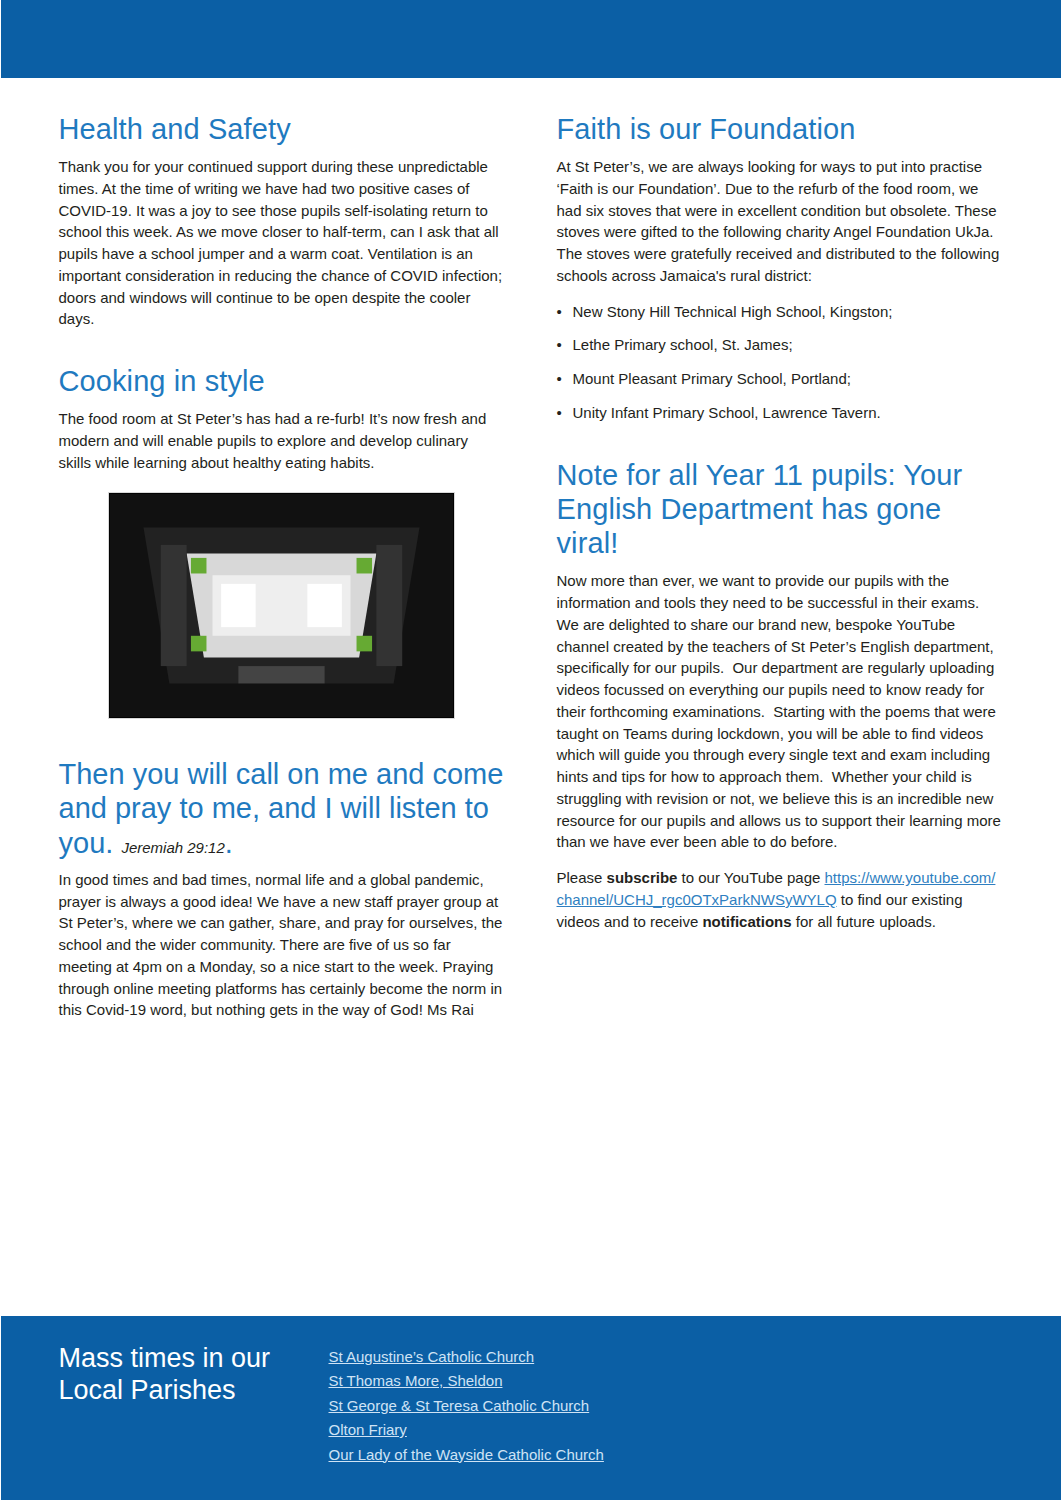Health and Safety
Thank you for your continued support during these unpredictable times. At the time of writing we have had two positive cases of COVID-19. It was a joy to see those pupils self-isolating return to school this week. As we move closer to half-term, can I ask that all pupils have a school jumper and a warm coat. Ventilation is an important consideration in reducing the chance of COVID infection; doors and windows will continue to be open despite the cooler days.
Cooking in style
The food room at St Peter’s has had a re-furb! It’s now fresh and modern and will enable pupils to explore and develop culinary skills while learning about healthy eating habits.
Then you will call on me and come and pray to me, and I will listen to you. Jeremiah 29:12.
In good times and bad times, normal life and a global pandemic, prayer is always a good idea! We have a new staff prayer group at St Peter’s, where we can gather, share, and pray for ourselves, the school and the wider community. There are five of us so far meeting at 4pm on a Monday, so a nice start to the week. Praying through online meeting platforms has certainly become the norm in this Covid-19 word, but nothing gets in the way of God! Ms Rai
Faith is our Foundation
At St Peter’s, we are always looking for ways to put into practise ‘Faith is our Foundation’. Due to the refurb of the food room, we had six stoves that were in excellent condition but obsolete. These stoves were gifted to the following charity Angel Foundation UkJa. The stoves were gratefully received and distributed to the following schools across Jamaica's rural district:
New Stony Hill Technical High School, Kingston;
Lethe Primary school, St. James;
Mount Pleasant Primary School, Portland;
Unity Infant Primary School, Lawrence Tavern.
Note for all Year 11 pupils: Your English Department has gone viral!
Now more than ever, we want to provide our pupils with the information and tools they need to be successful in their exams. We are delighted to share our brand new, bespoke YouTube channel created by the teachers of St Peter’s English department, specifically for our pupils. Our department are regularly uploading videos focussed on everything our pupils need to know ready for their forthcoming examinations. Starting with the poems that were taught on Teams during lockdown, you will be able to find videos which will guide you through every single text and exam including hints and tips for how to approach them. Whether your child is struggling with revision or not, we believe this is an incredible new resource for our pupils and allows us to support their learning more than we have ever been able to do before.
Please subscribe to our YouTube page https://www.youtube.com/channel/UCHJ_rgc0OTxParkNWSyWYLQ to find our existing videos and to receive notifications for all future uploads.
Mass times in our Local Parishes
St Augustine’s Catholic Church St Thomas More, Sheldon St George & St Teresa Catholic Church Olton Friary Our Lady of the Wayside Catholic Church